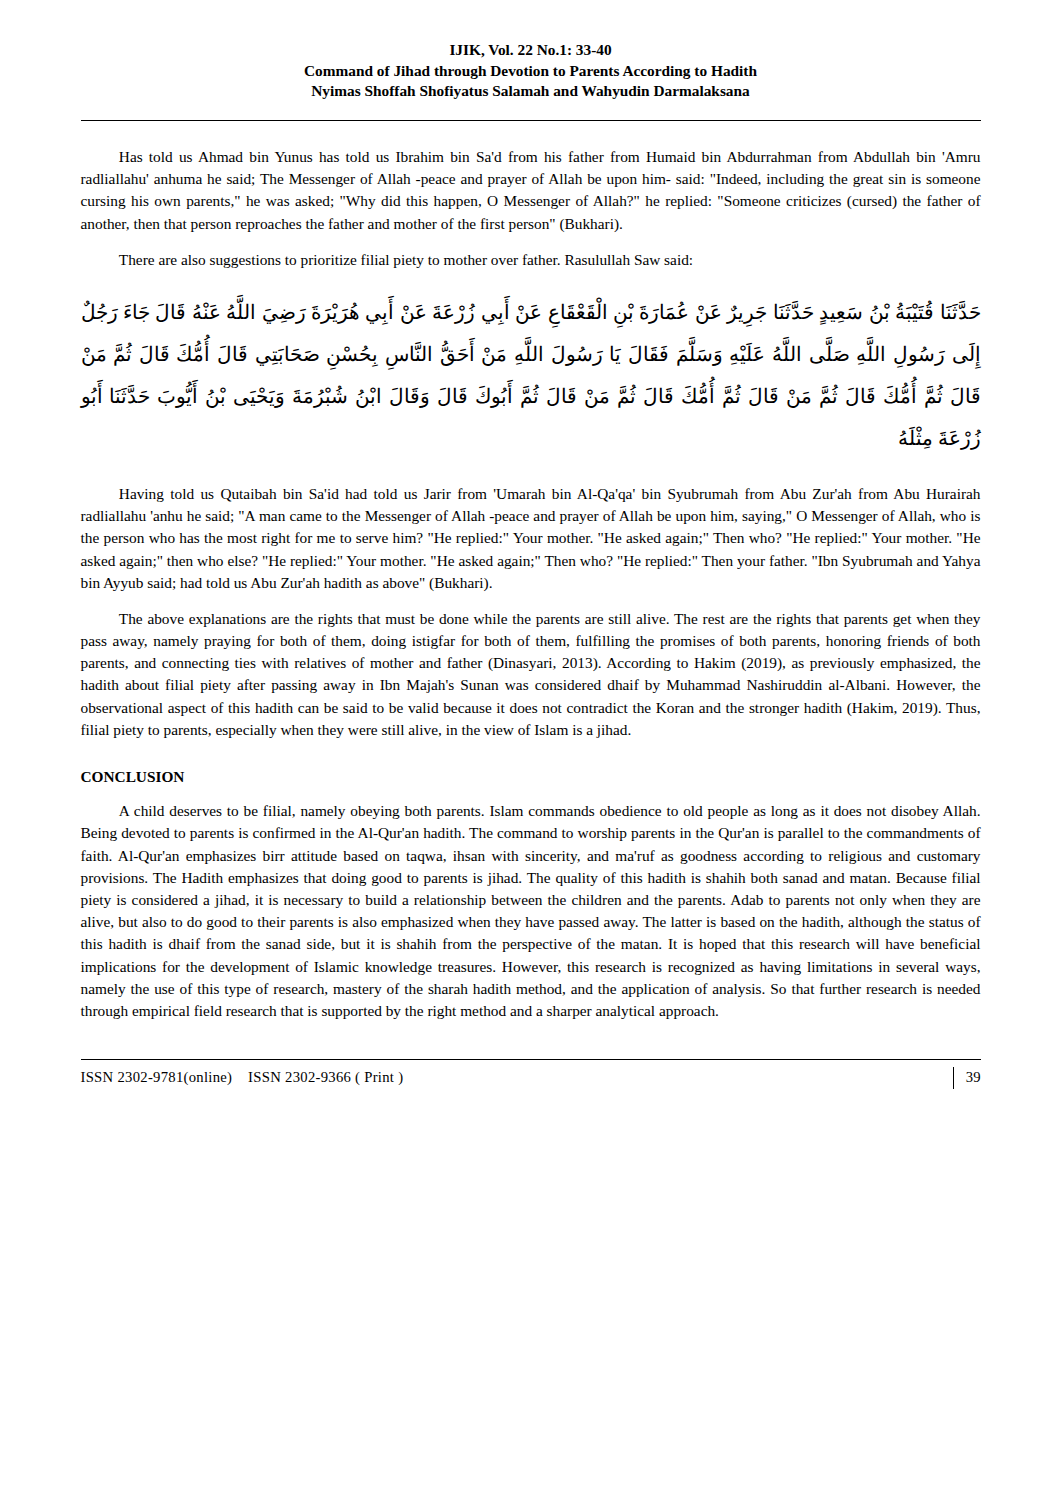IJIK, Vol. 22 No.1: 33-40 Command of Jihad through Devotion to Parents According to Hadith Nyimas Shoffah Shofiyatus Salamah and Wahyudin Darmalaksana
Has told us Ahmad bin Yunus has told us Ibrahim bin Sa'd from his father from Humaid bin Abdurrahman from Abdullah bin 'Amru radliallahu' anhuma he said; The Messenger of Allah -peace and prayer of Allah be upon him- said: "Indeed, including the great sin is someone cursing his own parents," he was asked; "Why did this happen, O Messenger of Allah?" he replied: "Someone criticizes (cursed) the father of another, then that person reproaches the father and mother of the first person" (Bukhari).
There are also suggestions to prioritize filial piety to mother over father. Rasulullah Saw said:
حَدَّثَنَا قُتَيْبَةُ بْنُ سَعِيدٍ حَدَّثَنَا جَرِيرٌ عَنْ عُمَارَةَ بْنِ الْقَعْقَاعِ عَنْ أَبِي زُرْعَةَ عَنْ أَبِي هُرَيْرَةَ رَضِيَ اللَّهُ عَنْهُ قَالَ جَاءَ رَجُلٌ إِلَى رَسُولِ اللَّهِ صَلَّى اللَّهُ عَلَيْهِ وَسَلَّمَ فَقَالَ يَا رَسُولَ اللَّهِ مَنْ أَحَقُّ النَّاسِ بِحُسْنِ صَحَابَتِي قَالَ أُمُّكَ قَالَ ثُمَّ مَنْ قَالَ ثُمَّ أُمُّكَ قَالَ ثُمَّ مَنْ قَالَ ثُمَّ أُمُّكَ قَالَ ثُمَّ مَنْ قَالَ ثُمَّ أَبُوكَ قَالَ وَقَالَ ابْنُ شُبْرُمَةَ وَيَحْيَى بْنُ أَيُّوبَ حَدَّثَنَا أَبُو زُرْعَةَ مِثْلَهُ
Having told us Qutaibah bin Sa'id had told us Jarir from 'Umarah bin Al-Qa'qa' bin Syubrumah from Abu Zur'ah from Abu Hurairah radliallahu 'anhu he said; "A man came to the Messenger of Allah -peace and prayer of Allah be upon him, saying," O Messenger of Allah, who is the person who has the most right for me to serve him? "He replied:" Your mother. "He asked again;" Then who? "He replied:" Your mother. "He asked again;" then who else? "He replied:" Your mother. "He asked again;" Then who? "He replied:" Then your father. "Ibn Syubrumah and Yahya bin Ayyub said; had told us Abu Zur'ah hadith as above" (Bukhari).
The above explanations are the rights that must be done while the parents are still alive. The rest are the rights that parents get when they pass away, namely praying for both of them, doing istigfar for both of them, fulfilling the promises of both parents, honoring friends of both parents, and connecting ties with relatives of mother and father (Dinasyari, 2013). According to Hakim (2019), as previously emphasized, the hadith about filial piety after passing away in Ibn Majah's Sunan was considered dhaif by Muhammad Nashiruddin al-Albani. However, the observational aspect of this hadith can be said to be valid because it does not contradict the Koran and the stronger hadith (Hakim, 2019). Thus, filial piety to parents, especially when they were still alive, in the view of Islam is a jihad.
Conclusion
A child deserves to be filial, namely obeying both parents. Islam commands obedience to old people as long as it does not disobey Allah. Being devoted to parents is confirmed in the Al-Qur'an hadith. The command to worship parents in the Qur'an is parallel to the commandments of faith. Al-Qur'an emphasizes birr attitude based on taqwa, ihsan with sincerity, and ma'ruf as goodness according to religious and customary provisions. The Hadith emphasizes that doing good to parents is jihad. The quality of this hadith is shahih both sanad and matan. Because filial piety is considered a jihad, it is necessary to build a relationship between the children and the parents. Adab to parents not only when they are alive, but also to do good to their parents is also emphasized when they have passed away. The latter is based on the hadith, although the status of this hadith is dhaif from the sanad side, but it is shahih from the perspective of the matan. It is hoped that this research will have beneficial implications for the development of Islamic knowledge treasures. However, this research is recognized as having limitations in several ways, namely the use of this type of research, mastery of the sharah hadith method, and the application of analysis. So that further research is needed through empirical field research that is supported by the right method and a sharper analytical approach.
ISSN 2302-9781(online) ISSN 2302-9366 ( Print ) 39